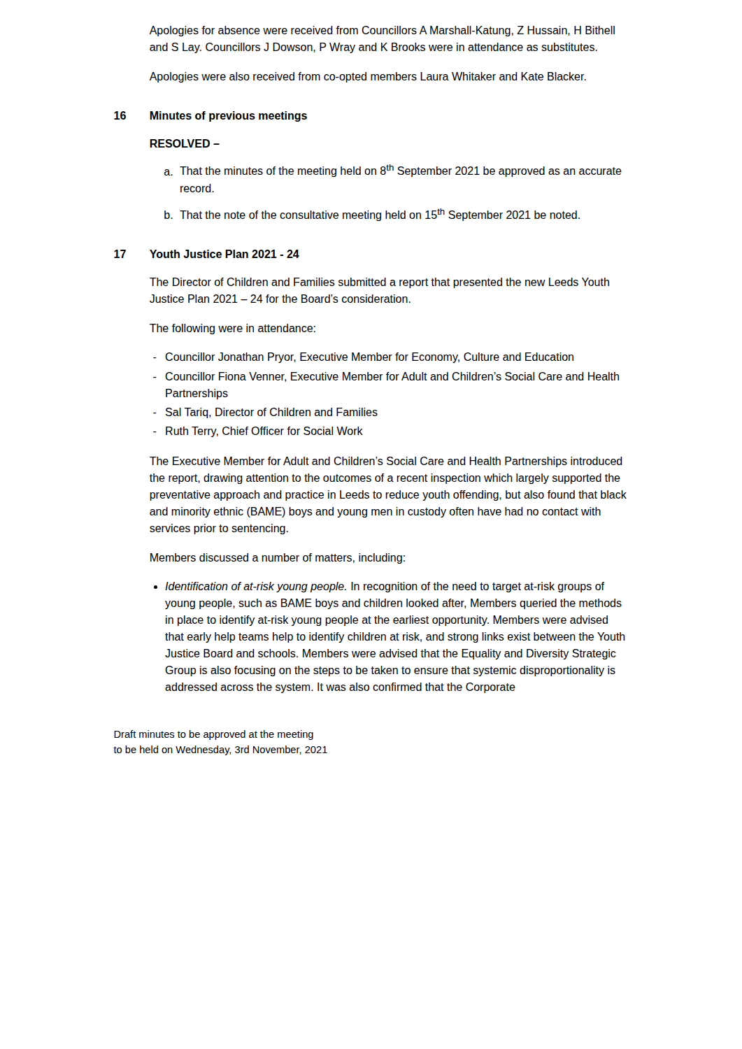Apologies for absence were received from Councillors A Marshall-Katung, Z Hussain, H Bithell and S Lay. Councillors J Dowson, P Wray and K Brooks were in attendance as substitutes.
Apologies were also received from co-opted members Laura Whitaker and Kate Blacker.
16
Minutes of previous meetings
RESOLVED –
That the minutes of the meeting held on 8th September 2021 be approved as an accurate record.
That the note of the consultative meeting held on 15th September 2021 be noted.
17
Youth Justice Plan 2021 - 24
The Director of Children and Families submitted a report that presented the new Leeds Youth Justice Plan 2021 – 24 for the Board’s consideration.
The following were in attendance:
Councillor Jonathan Pryor, Executive Member for Economy, Culture and Education
Councillor Fiona Venner, Executive Member for Adult and Children’s Social Care and Health Partnerships
Sal Tariq, Director of Children and Families
Ruth Terry, Chief Officer for Social Work
The Executive Member for Adult and Children’s Social Care and Health Partnerships introduced the report, drawing attention to the outcomes of a recent inspection which largely supported the preventative approach and practice in Leeds to reduce youth offending, but also found that black and minority ethnic (BAME) boys and young men in custody often have had no contact with services prior to sentencing.
Members discussed a number of matters, including:
Identification of at-risk young people. In recognition of the need to target at-risk groups of young people, such as BAME boys and children looked after, Members queried the methods in place to identify at-risk young people at the earliest opportunity. Members were advised that early help teams help to identify children at risk, and strong links exist between the Youth Justice Board and schools. Members were advised that the Equality and Diversity Strategic Group is also focusing on the steps to be taken to ensure that systemic disproportionality is addressed across the system. It was also confirmed that the Corporate
Draft minutes to be approved at the meeting
to be held on Wednesday, 3rd November, 2021